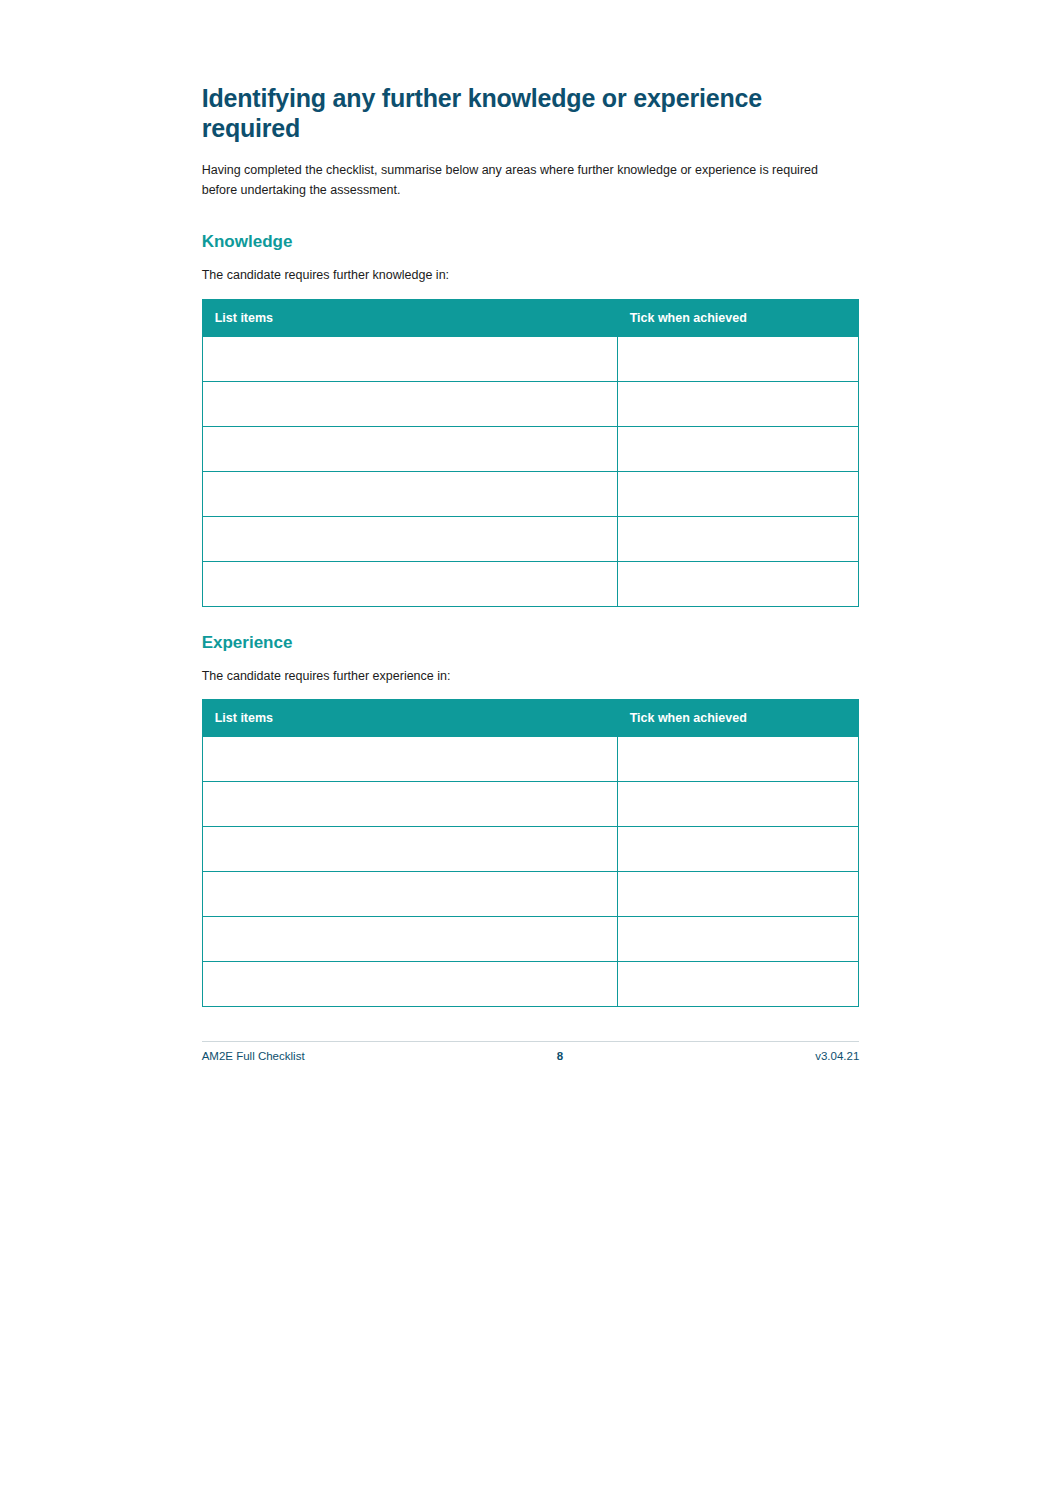Identifying any further knowledge or experience required
Having completed the checklist, summarise below any areas where further knowledge or experience is required before undertaking the assessment.
Knowledge
The candidate requires further knowledge in:
| List items | Tick when achieved |
| --- | --- |
Experience
The candidate requires further experience in:
| List items | Tick when achieved |
| --- | --- |
AM2E Full Checklist
8
v3.04.21